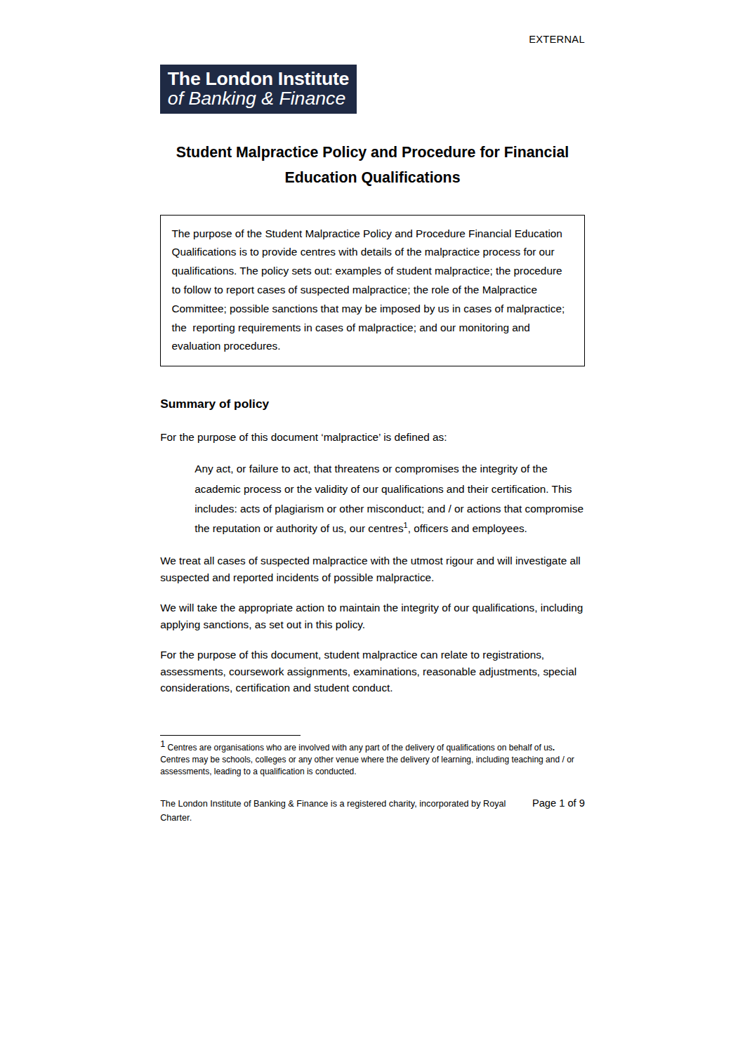EXTERNAL
The London Institute of Banking & Finance
Student Malpractice Policy and Procedure for Financial
Education Qualifications
The purpose of the Student Malpractice Policy and Procedure Financial Education Qualifications is to provide centres with details of the malpractice process for our qualifications. The policy sets out: examples of student malpractice; the procedure to follow to report cases of suspected malpractice; the role of the Malpractice Committee; possible sanctions that may be imposed by us in cases of malpractice; the reporting requirements in cases of malpractice; and our monitoring and evaluation procedures.
Summary of policy
For the purpose of this document ‘malpractice’ is defined as:
Any act, or failure to act, that threatens or compromises the integrity of the academic process or the validity of our qualifications and their certification. This includes: acts of plagiarism or other misconduct; and / or actions that compromise the reputation or authority of us, our centres1, officers and employees.
We treat all cases of suspected malpractice with the utmost rigour and will investigate all suspected and reported incidents of possible malpractice.
We will take the appropriate action to maintain the integrity of our qualifications, including applying sanctions, as set out in this policy.
For the purpose of this document, student malpractice can relate to registrations, assessments, coursework assignments, examinations, reasonable adjustments, special considerations, certification and student conduct.
1 Centres are organisations who are involved with any part of the delivery of qualifications on behalf of us. Centres may be schools, colleges or any other venue where the delivery of learning, including teaching and / or assessments, leading to a qualification is conducted.
The London Institute of Banking & Finance is a registered charity, incorporated by Royal Charter. Page 1 of 9